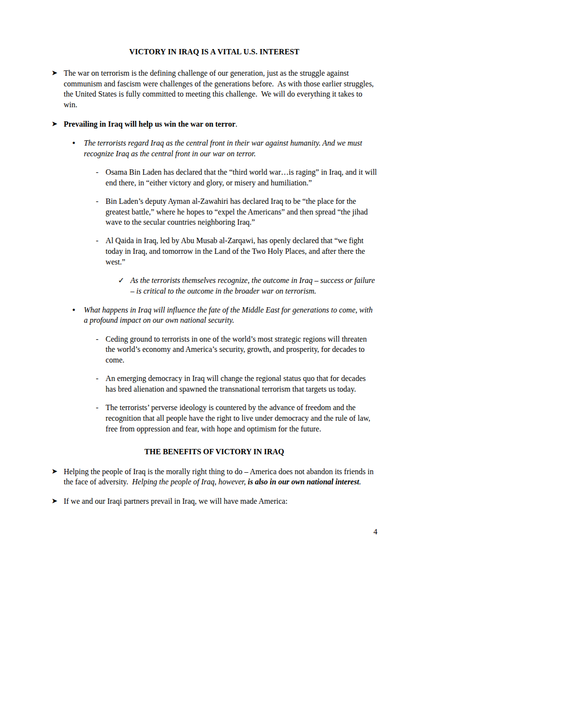VICTORY IN IRAQ IS A VITAL U.S. INTEREST
The war on terrorism is the defining challenge of our generation, just as the struggle against communism and fascism were challenges of the generations before. As with those earlier struggles, the United States is fully committed to meeting this challenge. We will do everything it takes to win.
Prevailing in Iraq will help us win the war on terror.
The terrorists regard Iraq as the central front in their war against humanity. And we must recognize Iraq as the central front in our war on terror.
Osama Bin Laden has declared that the “third world war…is raging” in Iraq, and it will end there, in “either victory and glory, or misery and humiliation.”
Bin Laden’s deputy Ayman al-Zawahiri has declared Iraq to be “the place for the greatest battle,” where he hopes to “expel the Americans” and then spread “the jihad wave to the secular countries neighboring Iraq.”
Al Qaida in Iraq, led by Abu Musab al-Zarqawi, has openly declared that “we fight today in Iraq, and tomorrow in the Land of the Two Holy Places, and after there the west.”
As the terrorists themselves recognize, the outcome in Iraq – success or failure – is critical to the outcome in the broader war on terrorism.
What happens in Iraq will influence the fate of the Middle East for generations to come, with a profound impact on our own national security.
Ceding ground to terrorists in one of the world’s most strategic regions will threaten the world’s economy and America’s security, growth, and prosperity, for decades to come.
An emerging democracy in Iraq will change the regional status quo that for decades has bred alienation and spawned the transnational terrorism that targets us today.
The terrorists’ perverse ideology is countered by the advance of freedom and the recognition that all people have the right to live under democracy and the rule of law, free from oppression and fear, with hope and optimism for the future.
THE BENEFITS OF VICTORY IN IRAQ
Helping the people of Iraq is the morally right thing to do – America does not abandon its friends in the face of adversity. Helping the people of Iraq, however, is also in our own national interest.
If we and our Iraqi partners prevail in Iraq, we will have made America:
4